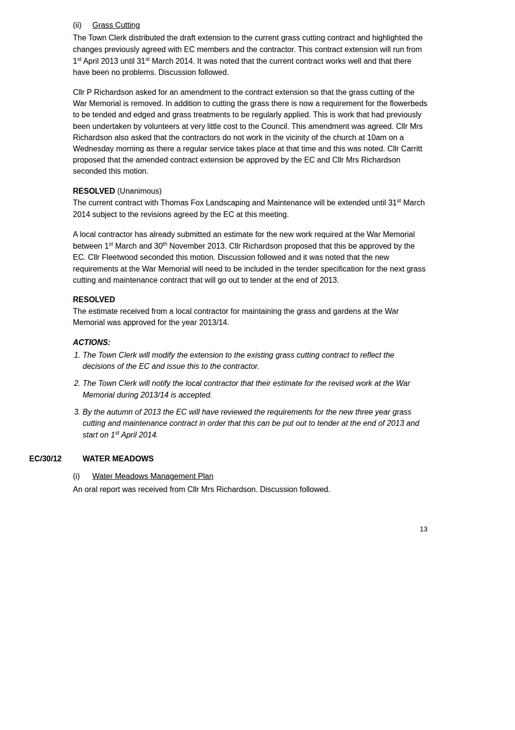(ii) Grass Cutting
The Town Clerk distributed the draft extension to the current grass cutting contract and highlighted the changes previously agreed with EC members and the contractor. This contract extension will run from 1st April 2013 until 31st March 2014. It was noted that the current contract works well and that there have been no problems. Discussion followed.
Cllr P Richardson asked for an amendment to the contract extension so that the grass cutting of the War Memorial is removed. In addition to cutting the grass there is now a requirement for the flowerbeds to be tended and edged and grass treatments to be regularly applied. This is work that had previously been undertaken by volunteers at very little cost to the Council. This amendment was agreed. Cllr Mrs Richardson also asked that the contractors do not work in the vicinity of the church at 10am on a Wednesday morning as there a regular service takes place at that time and this was noted. Cllr Carritt proposed that the amended contract extension be approved by the EC and Cllr Mrs Richardson seconded this motion.
RESOLVED (Unanimous)
The current contract with Thomas Fox Landscaping and Maintenance will be extended until 31st March 2014 subject to the revisions agreed by the EC at this meeting.
A local contractor has already submitted an estimate for the new work required at the War Memorial between 1st March and 30th November 2013. Cllr Richardson proposed that this be approved by the EC. Cllr Fleetwood seconded this motion. Discussion followed and it was noted that the new requirements at the War Memorial will need to be included in the tender specification for the next grass cutting and maintenance contract that will go out to tender at the end of 2013.
RESOLVED
The estimate received from a local contractor for maintaining the grass and gardens at the War Memorial was approved for the year 2013/14.
ACTIONS:
The Town Clerk will modify the extension to the existing grass cutting contract to reflect the decisions of the EC and issue this to the contractor.
The Town Clerk will notify the local contractor that their estimate for the revised work at the War Memorial during 2013/14 is accepted.
By the autumn of 2013 the EC will have reviewed the requirements for the new three year grass cutting and maintenance contract in order that this can be put out to tender at the end of 2013 and start on 1st April 2014.
EC/30/12
WATER MEADOWS
(i) Water Meadows Management Plan
An oral report was received from Cllr Mrs Richardson. Discussion followed.
13